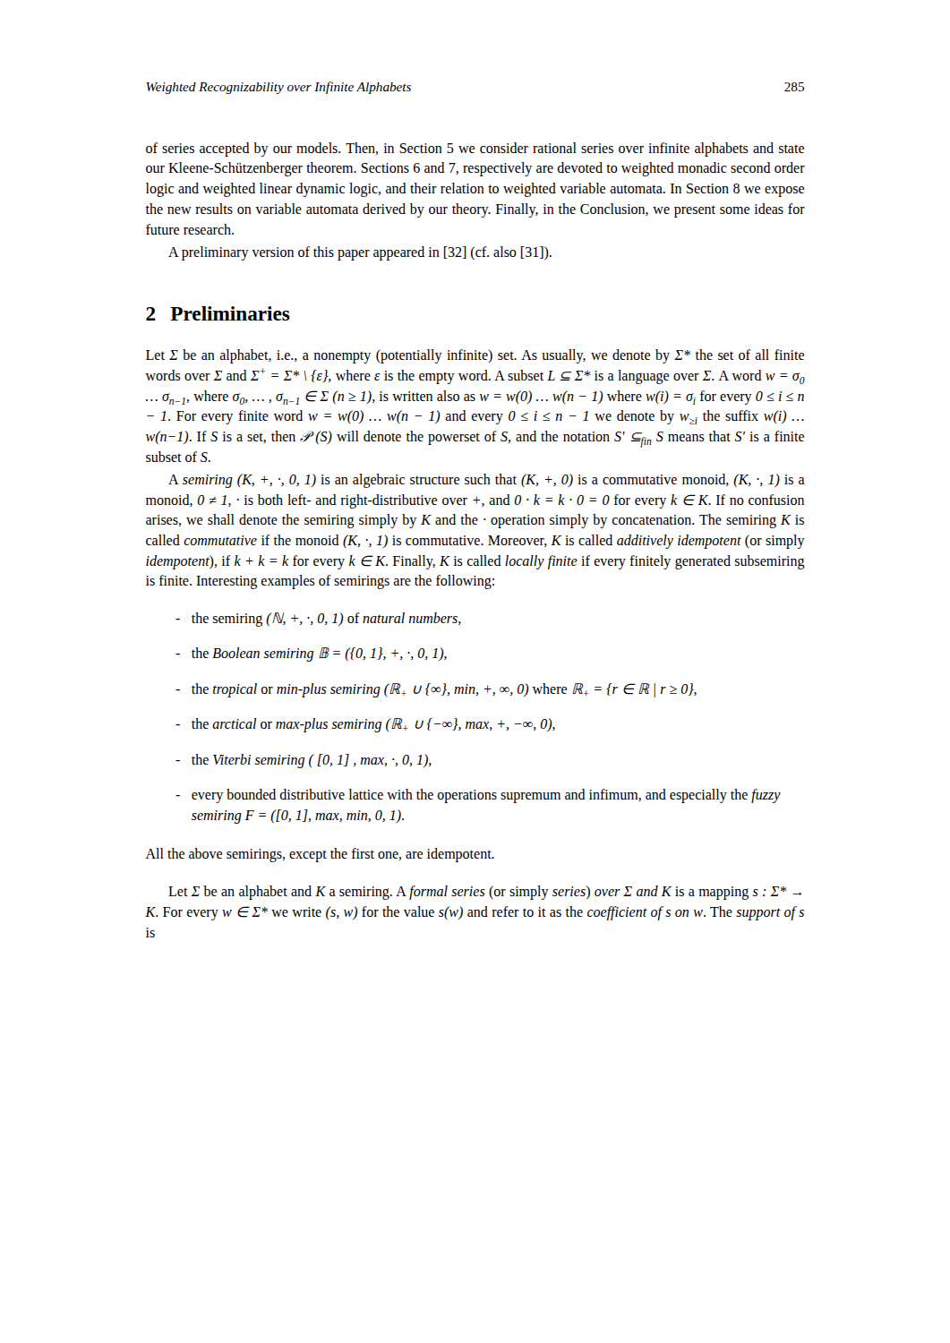Weighted Recognizability over Infinite Alphabets 285
of series accepted by our models. Then, in Section 5 we consider rational series over infinite alphabets and state our Kleene-Schützenberger theorem. Sections 6 and 7, respectively are devoted to weighted monadic second order logic and weighted linear dynamic logic, and their relation to weighted variable automata. In Section 8 we expose the new results on variable automata derived by our theory. Finally, in the Conclusion, we present some ideas for future research.
A preliminary version of this paper appeared in [32] (cf. also [31]).
2 Preliminaries
Let Σ be an alphabet, i.e., a nonempty (potentially infinite) set. As usually, we denote by Σ* the set of all finite words over Σ and Σ+ = Σ* \ {ε}, where ε is the empty word. A subset L ⊆ Σ* is a language over Σ. A word w = σ0 … σn−1, where σ0, … , σn−1 ∈ Σ (n ≥ 1), is written also as w = w(0) … w(n − 1) where w(i) = σi for every 0 ≤ i ≤ n − 1. For every finite word w = w(0) … w(n − 1) and every 0 ≤ i ≤ n − 1 we denote by w≥i the suffix w(i) … w(n−1). If S is a set, then 𝒫 (S) will denote the powerset of S, and the notation S′ ⊆fin S means that S′ is a finite subset of S.
A semiring (K, +, ·, 0, 1) is an algebraic structure such that (K, +, 0) is a commutative monoid, (K, ·, 1) is a monoid, 0 ≠ 1, · is both left- and right-distributive over +, and 0 · k = k · 0 = 0 for every k ∈ K. If no confusion arises, we shall denote the semiring simply by K and the · operation simply by concatenation. The semiring K is called commutative if the monoid (K, ·, 1) is commutative. Moreover, K is called additively idempotent (or simply idempotent), if k + k = k for every k ∈ K. Finally, K is called locally finite if every finitely generated subsemiring is finite. Interesting examples of semirings are the following:
the semiring (ℕ, +, ·, 0, 1) of natural numbers,
the Boolean semiring 𝔹 = ({0, 1}, +, ·, 0, 1),
the tropical or min-plus semiring (ℝ+ ∪ {∞}, min, +, ∞, 0) where ℝ+ = {r ∈ ℝ | r ≥ 0},
the arctical or max-plus semiring (ℝ+ ∪ {−∞}, max, +, −∞, 0),
the Viterbi semiring ( [0, 1] , max, ·, 0, 1),
every bounded distributive lattice with the operations supremum and infimum, and especially the fuzzy semiring F = ([0, 1], max, min, 0, 1).
All the above semirings, except the first one, are idempotent.
Let Σ be an alphabet and K a semiring. A formal series (or simply series) over Σ and K is a mapping s : Σ* → K. For every w ∈ Σ* we write (s, w) for the value s(w) and refer to it as the coefficient of s on w. The support of s is